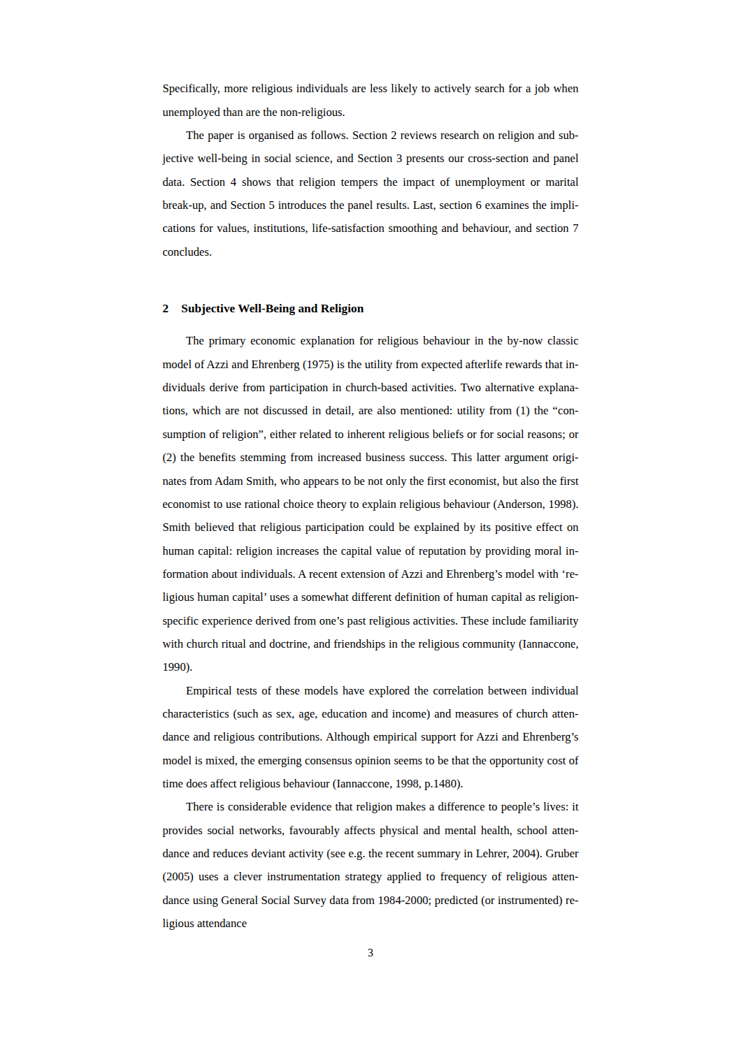Specifically, more religious individuals are less likely to actively search for a job when unemployed than are the non-religious.
The paper is organised as follows. Section 2 reviews research on religion and subjective well-being in social science, and Section 3 presents our cross-section and panel data. Section 4 shows that religion tempers the impact of unemployment or marital break-up, and Section 5 introduces the panel results. Last, section 6 examines the implications for values, institutions, life-satisfaction smoothing and behaviour, and section 7 concludes.
2 Subjective Well-Being and Religion
The primary economic explanation for religious behaviour in the by-now classic model of Azzi and Ehrenberg (1975) is the utility from expected afterlife rewards that individuals derive from participation in church-based activities. Two alternative explanations, which are not discussed in detail, are also mentioned: utility from (1) the “consumption of religion”, either related to inherent religious beliefs or for social reasons; or (2) the benefits stemming from increased business success. This latter argument originates from Adam Smith, who appears to be not only the first economist, but also the first economist to use rational choice theory to explain religious behaviour (Anderson, 1998). Smith believed that religious participation could be explained by its positive effect on human capital: religion increases the capital value of reputation by providing moral information about individuals. A recent extension of Azzi and Ehrenberg’s model with ‘religious human capital’ uses a somewhat different definition of human capital as religion-specific experience derived from one’s past religious activities. These include familiarity with church ritual and doctrine, and friendships in the religious community (Iannaccone, 1990).
Empirical tests of these models have explored the correlation between individual characteristics (such as sex, age, education and income) and measures of church attendance and religious contributions. Although empirical support for Azzi and Ehrenberg’s model is mixed, the emerging consensus opinion seems to be that the opportunity cost of time does affect religious behaviour (Iannaccone, 1998, p.1480).
There is considerable evidence that religion makes a difference to people’s lives: it provides social networks, favourably affects physical and mental health, school attendance and reduces deviant activity (see e.g. the recent summary in Lehrer, 2004). Gruber (2005) uses a clever instrumentation strategy applied to frequency of religious attendance using General Social Survey data from 1984-2000; predicted (or instrumented) religious attendance
3